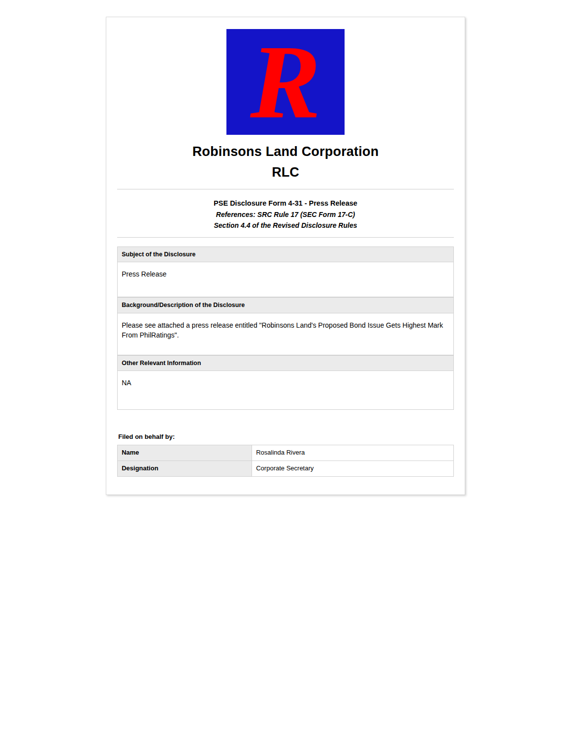R
Robinsons Land Corporation
RLC
PSE Disclosure Form 4-31 - Press Release
References: SRC Rule 17 (SEC Form 17-C)
Section 4.4 of the Revised Disclosure Rules
Subject of the Disclosure
Press Release
Background/Description of the Disclosure
Please see attached a press release entitled "Robinsons Land's Proposed Bond Issue Gets Highest Mark From PhilRatings".
Other Relevant Information
NA
Filed on behalf by:
| Name | Rosalinda Rivera |
| Designation | Corporate Secretary |